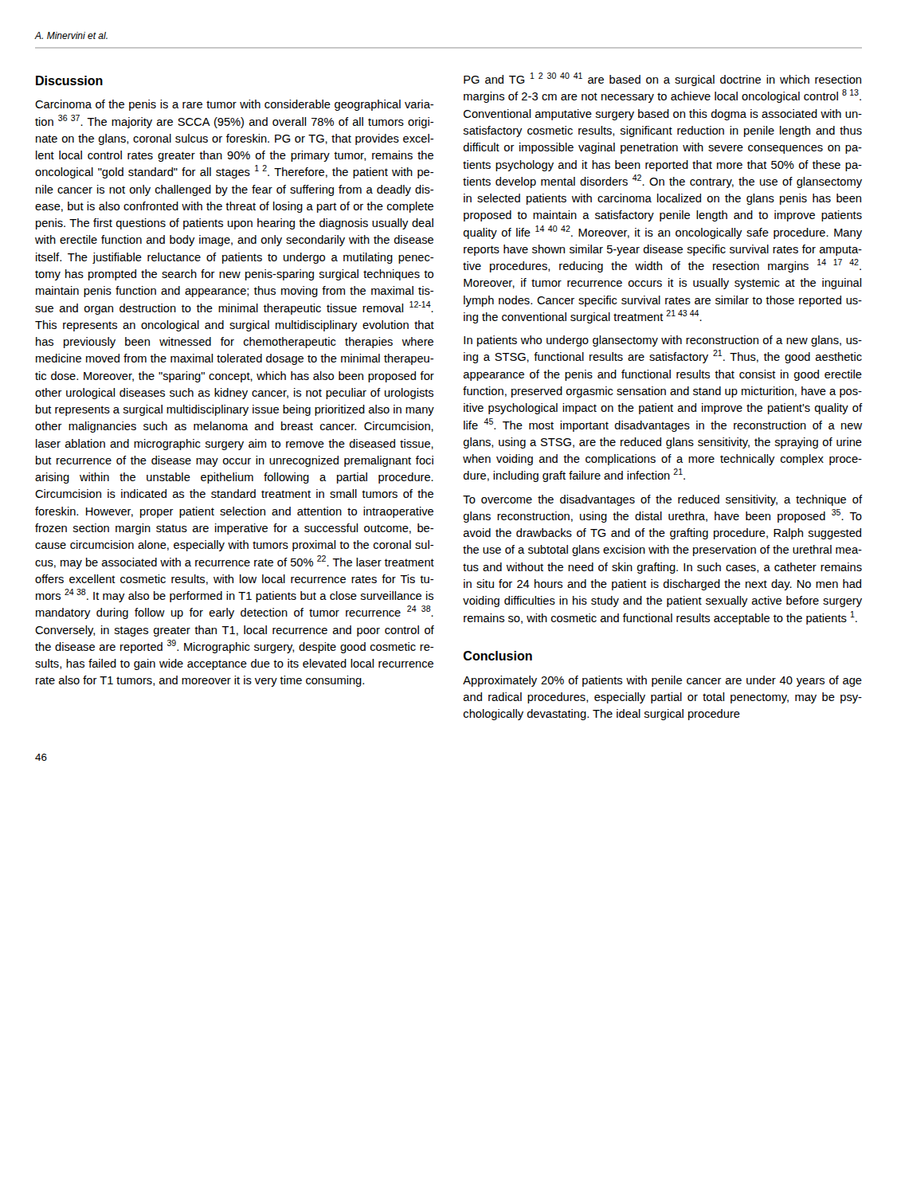A. Minervini et al.
Discussion
Carcinoma of the penis is a rare tumor with considerable geographical variation 36 37. The majority are SCCA (95%) and overall 78% of all tumors originate on the glans, coronal sulcus or foreskin. PG or TG, that provides excellent local control rates greater than 90% of the primary tumor, remains the oncological "gold standard" for all stages 1 2. Therefore, the patient with penile cancer is not only challenged by the fear of suffering from a deadly disease, but is also confronted with the threat of losing a part of or the complete penis. The first questions of patients upon hearing the diagnosis usually deal with erectile function and body image, and only secondarily with the disease itself. The justifiable reluctance of patients to undergo a mutilating penectomy has prompted the search for new penis-sparing surgical techniques to maintain penis function and appearance; thus moving from the maximal tissue and organ destruction to the minimal therapeutic tissue removal 12-14. This represents an oncological and surgical multidisciplinary evolution that has previously been witnessed for chemotherapeutic therapies where medicine moved from the maximal tolerated dosage to the minimal therapeutic dose. Moreover, the "sparing" concept, which has also been proposed for other urological diseases such as kidney cancer, is not peculiar of urologists but represents a surgical multidisciplinary issue being prioritized also in many other malignancies such as melanoma and breast cancer. Circumcision, laser ablation and micrographic surgery aim to remove the diseased tissue, but recurrence of the disease may occur in unrecognized premalignant foci arising within the unstable epithelium following a partial procedure. Circumcision is indicated as the standard treatment in small tumors of the foreskin. However, proper patient selection and attention to intraoperative frozen section margin status are imperative for a successful outcome, because circumcision alone, especially with tumors proximal to the coronal sulcus, may be associated with a recurrence rate of 50% 22. The laser treatment offers excellent cosmetic results, with low local recurrence rates for Tis tumors 24 38. It may also be performed in T1 patients but a close surveillance is mandatory during follow up for early detection of tumor recurrence 24 38. Conversely, in stages greater than T1, local recurrence and poor control of the disease are reported 39. Micrographic surgery, despite good cosmetic results, has failed to gain wide acceptance due to its elevated local recurrence rate also for T1 tumors, and moreover it is very time consuming.
PG and TG 1 2 30 40 41 are based on a surgical doctrine in which resection margins of 2-3 cm are not necessary to achieve local oncological control 8 13. Conventional amputative surgery based on this dogma is associated with unsatisfactory cosmetic results, significant reduction in penile length and thus difficult or impossible vaginal penetration with severe consequences on patients psychology and it has been reported that more that 50% of these patients develop mental disorders 42. On the contrary, the use of glansectomy in selected patients with carcinoma localized on the glans penis has been proposed to maintain a satisfactory penile length and to improve patients quality of life 14 40 42. Moreover, it is an oncologically safe procedure. Many reports have shown similar 5-year disease specific survival rates for amputative procedures, reducing the width of the resection margins 14 17 42. Moreover, if tumor recurrence occurs it is usually systemic at the inguinal lymph nodes. Cancer specific survival rates are similar to those reported using the conventional surgical treatment 21 43 44.
In patients who undergo glansectomy with reconstruction of a new glans, using a STSG, functional results are satisfactory 21. Thus, the good aesthetic appearance of the penis and functional results that consist in good erectile function, preserved orgasmic sensation and stand up micturition, have a positive psychological impact on the patient and improve the patient's quality of life 45. The most important disadvantages in the reconstruction of a new glans, using a STSG, are the reduced glans sensitivity, the spraying of urine when voiding and the complications of a more technically complex procedure, including graft failure and infection 21.
To overcome the disadvantages of the reduced sensitivity, a technique of glans reconstruction, using the distal urethra, have been proposed 35. To avoid the drawbacks of TG and of the grafting procedure, Ralph suggested the use of a subtotal glans excision with the preservation of the urethral meatus and without the need of skin grafting. In such cases, a catheter remains in situ for 24 hours and the patient is discharged the next day. No men had voiding difficulties in his study and the patient sexually active before surgery remains so, with cosmetic and functional results acceptable to the patients 1.
Conclusion
Approximately 20% of patients with penile cancer are under 40 years of age and radical procedures, especially partial or total penectomy, may be psychologically devastating. The ideal surgical procedure
46